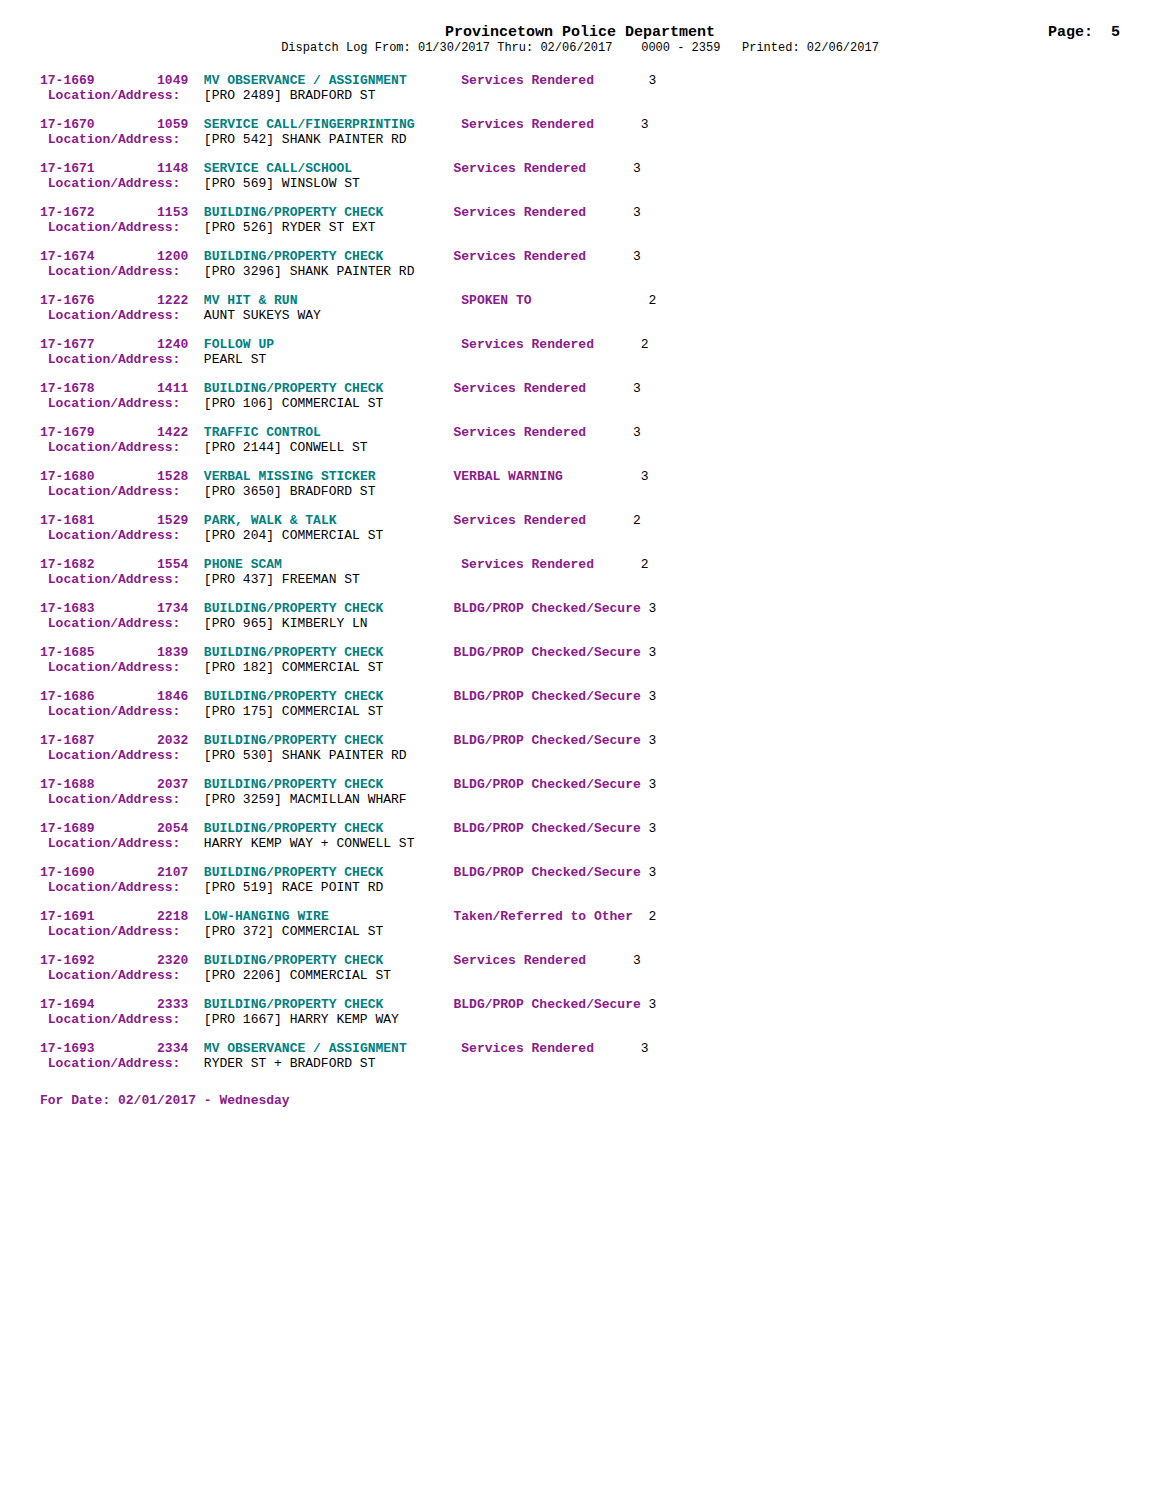Provincetown Police Department Page: 5
Dispatch Log From: 01/30/2017 Thru: 02/06/2017 0000 - 2359 Printed: 02/06/2017
17-1669 1049 MV OBSERVANCE / ASSIGNMENT Services Rendered 3
Location/Address: [PRO 2489] BRADFORD ST
17-1670 1059 SERVICE CALL/FINGERPRINTING Services Rendered 3
Location/Address: [PRO 542] SHANK PAINTER RD
17-1671 1148 SERVICE CALL/SCHOOL Services Rendered 3
Location/Address: [PRO 569] WINSLOW ST
17-1672 1153 BUILDING/PROPERTY CHECK Services Rendered 3
Location/Address: [PRO 526] RYDER ST EXT
17-1674 1200 BUILDING/PROPERTY CHECK Services Rendered 3
Location/Address: [PRO 3296] SHANK PAINTER RD
17-1676 1222 MV HIT & RUN SPOKEN TO 2
Location/Address: AUNT SUKEYS WAY
17-1677 1240 FOLLOW UP Services Rendered 2
Location/Address: PEARL ST
17-1678 1411 BUILDING/PROPERTY CHECK Services Rendered 3
Location/Address: [PRO 106] COMMERCIAL ST
17-1679 1422 TRAFFIC CONTROL Services Rendered 3
Location/Address: [PRO 2144] CONWELL ST
17-1680 1528 VERBAL MISSING STICKER VERBAL WARNING 3
Location/Address: [PRO 3650] BRADFORD ST
17-1681 1529 PARK, WALK & TALK Services Rendered 2
Location/Address: [PRO 204] COMMERCIAL ST
17-1682 1554 PHONE SCAM Services Rendered 2
Location/Address: [PRO 437] FREEMAN ST
17-1683 1734 BUILDING/PROPERTY CHECK BLDG/PROP Checked/Secure 3
Location/Address: [PRO 965] KIMBERLY LN
17-1685 1839 BUILDING/PROPERTY CHECK BLDG/PROP Checked/Secure 3
Location/Address: [PRO 182] COMMERCIAL ST
17-1686 1846 BUILDING/PROPERTY CHECK BLDG/PROP Checked/Secure 3
Location/Address: [PRO 175] COMMERCIAL ST
17-1687 2032 BUILDING/PROPERTY CHECK BLDG/PROP Checked/Secure 3
Location/Address: [PRO 530] SHANK PAINTER RD
17-1688 2037 BUILDING/PROPERTY CHECK BLDG/PROP Checked/Secure 3
Location/Address: [PRO 3259] MACMILLAN WHARF
17-1689 2054 BUILDING/PROPERTY CHECK BLDG/PROP Checked/Secure 3
Location/Address: HARRY KEMP WAY + CONWELL ST
17-1690 2107 BUILDING/PROPERTY CHECK BLDG/PROP Checked/Secure 3
Location/Address: [PRO 519] RACE POINT RD
17-1691 2218 LOW-HANGING WIRE Taken/Referred to Other 2
Location/Address: [PRO 372] COMMERCIAL ST
17-1692 2320 BUILDING/PROPERTY CHECK Services Rendered 3
Location/Address: [PRO 2206] COMMERCIAL ST
17-1694 2333 BUILDING/PROPERTY CHECK BLDG/PROP Checked/Secure 3
Location/Address: [PRO 1667] HARRY KEMP WAY
17-1693 2334 MV OBSERVANCE / ASSIGNMENT Services Rendered 3
Location/Address: RYDER ST + BRADFORD ST
For Date: 02/01/2017 - Wednesday